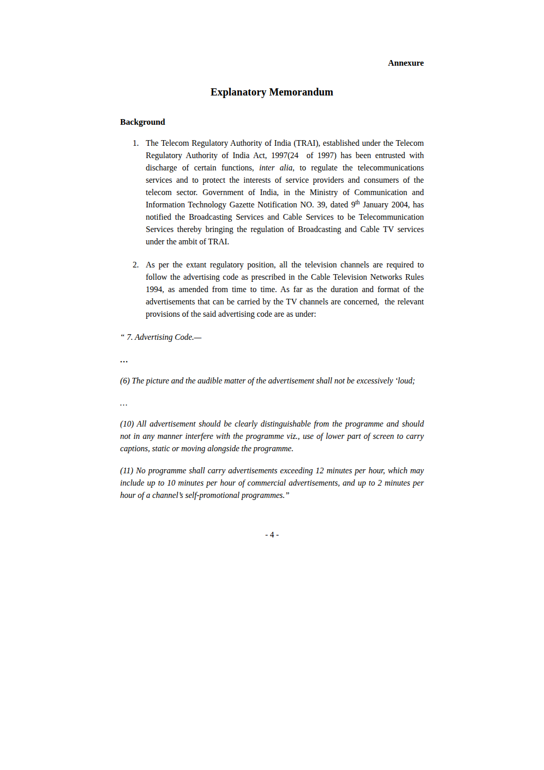Annexure
Explanatory Memorandum
Background
The Telecom Regulatory Authority of India (TRAI), established under the Telecom Regulatory Authority of India Act, 1997(24 of 1997) has been entrusted with discharge of certain functions, inter alia, to regulate the telecommunications services and to protect the interests of service providers and consumers of the telecom sector. Government of India, in the Ministry of Communication and Information Technology Gazette Notification NO. 39, dated 9th January 2004, has notified the Broadcasting Services and Cable Services to be Telecommunication Services thereby bringing the regulation of Broadcasting and Cable TV services under the ambit of TRAI.
As per the extant regulatory position, all the television channels are required to follow the advertising code as prescribed in the Cable Television Networks Rules 1994, as amended from time to time. As far as the duration and format of the advertisements that can be carried by the TV channels are concerned, the relevant provisions of the said advertising code are as under:
“ 7. Advertising Code.—
…
(6) The picture and the audible matter of the advertisement shall not be excessively ‘loud;
…
(10) All advertisement should be clearly distinguishable from the programme and should not in any manner interfere with the programme viz., use of lower part of screen to carry captions, static or moving alongside the programme.
(11) No programme shall carry advertisements exceeding 12 minutes per hour, which may include up to 10 minutes per hour of commercial advertisements, and up to 2 minutes per hour of a channel’s self-promotional programmes.”
- 4 -